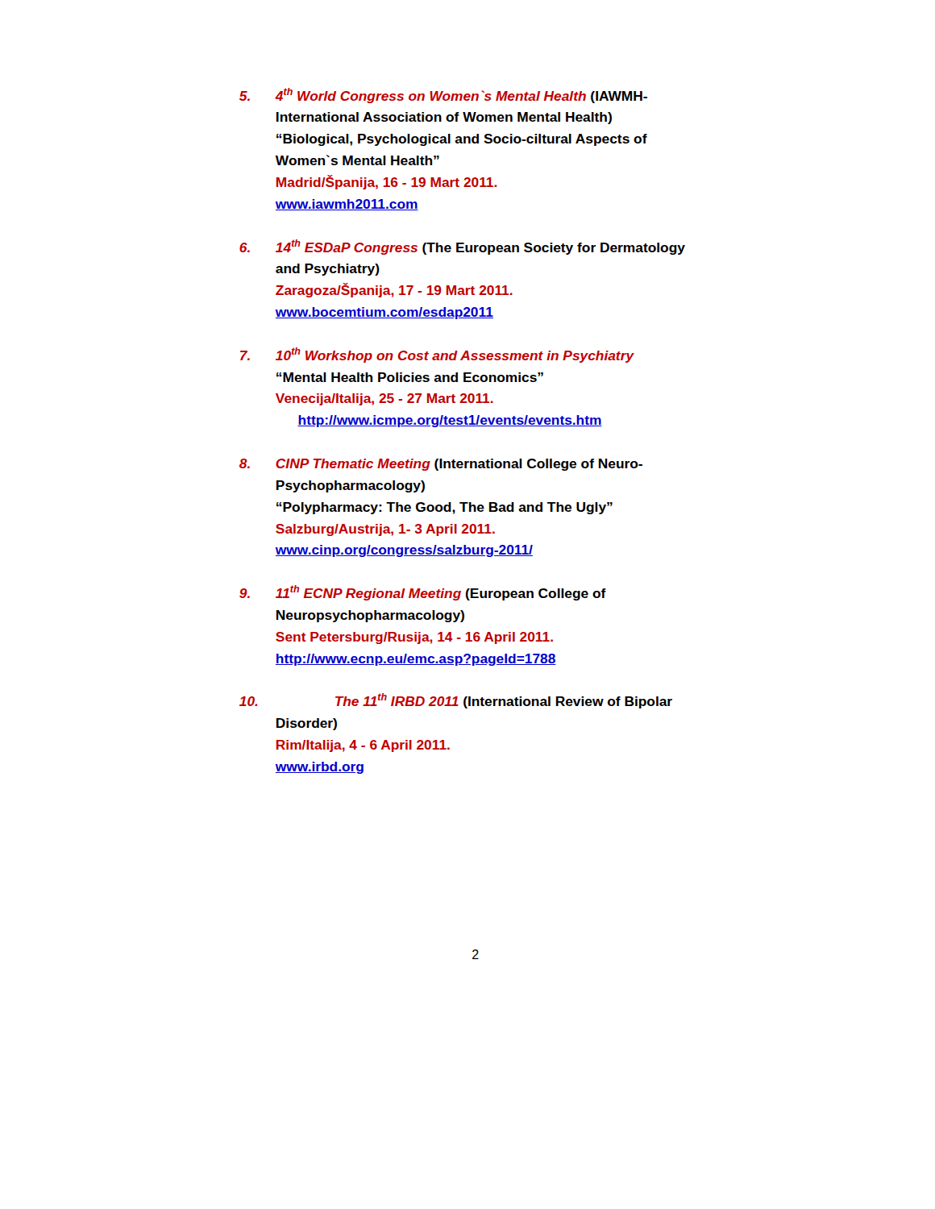4th World Congress on Women`s Mental Health (IAWMH- International Association of Women Mental Health)
“Biological, Psychological and Socio-ciltural Aspects of Women`s Mental Health”
Madrid/Španija, 16 - 19 Mart 2011.
www.iawmh2011.com
14th ESDaP Congress (The European Society for Dermatology and Psychiatry)
Zaragoza/Španija, 17 - 19 Mart 2011.
www.bocemtium.com/esdap2011
10th Workshop on Cost and Assessment in Psychiatry
“Mental Health Policies and Economics”
Venecija/Italija, 25 - 27 Mart 2011.
http://www.icmpe.org/test1/events/events.htm
CINP Thematic Meeting (International College of Neuro-Psychopharmacology)
“Polypharmacy: The Good, The Bad and The Ugly”
Salzburg/Austrija, 1- 3 April 2011.
www.cinp.org/congress/salzburg-2011/
11th ECNP Regional Meeting (European College of Neuropsychopharmacology)
Sent Petersburg/Rusija, 14 - 16 April 2011.
http://www.ecnp.eu/emc.asp?pageId=1788
The 11th IRBD 2011 (International Review of Bipolar Disorder)
Rim/Italija, 4 - 6 April 2011.
www.irbd.org
2